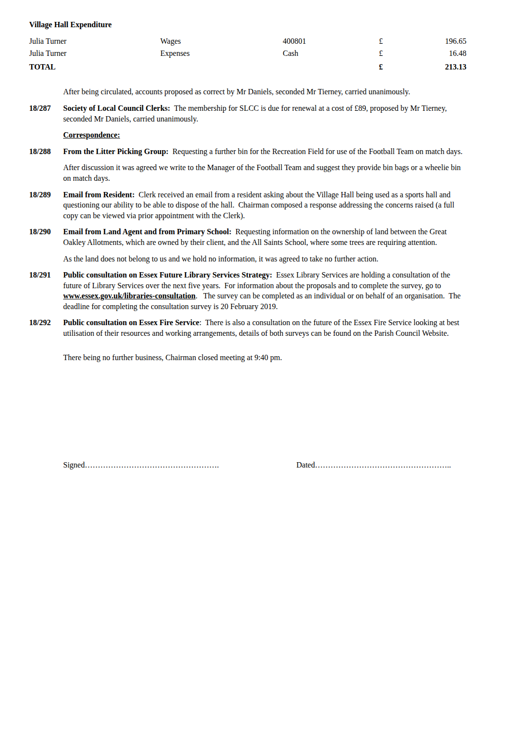Village Hall Expenditure
| Julia Turner | Wages | 400801 | £ | 196.65 |
| Julia Turner | Expenses | Cash | £ | 16.48 |
| TOTAL | | | £ | 213.13 |
After being circulated, accounts proposed as correct by Mr Daniels, seconded Mr Tierney, carried unanimously.
18/287
Society of Local Council Clerks: The membership for SLCC is due for renewal at a cost of £89, proposed by Mr Tierney, seconded Mr Daniels, carried unanimously.
Correspondence:
18/288
From the Litter Picking Group: Requesting a further bin for the Recreation Field for use of the Football Team on match days.
After discussion it was agreed we write to the Manager of the Football Team and suggest they provide bin bags or a wheelie bin on match days.
18/289
Email from Resident: Clerk received an email from a resident asking about the Village Hall being used as a sports hall and questioning our ability to be able to dispose of the hall. Chairman composed a response addressing the concerns raised (a full copy can be viewed via prior appointment with the Clerk).
18/290
Email from Land Agent and from Primary School: Requesting information on the ownership of land between the Great Oakley Allotments, which are owned by their client, and the All Saints School, where some trees are requiring attention.
As the land does not belong to us and we hold no information, it was agreed to take no further action.
18/291
Public consultation on Essex Future Library Services Strategy: Essex Library Services are holding a consultation of the future of Library Services over the next five years. For information about the proposals and to complete the survey, go to www.essex.gov.uk/libraries-consultation. The survey can be completed as an individual or on behalf of an organisation. The deadline for completing the consultation survey is 20 February 2019.
18/292
Public consultation on Essex Fire Service: There is also a consultation on the future of the Essex Fire Service looking at best utilisation of their resources and working arrangements, details of both surveys can be found on the Parish Council Website.
There being no further business, Chairman closed meeting at 9:40 pm.
Signed…………………………………………….
Dated……………………………………………..